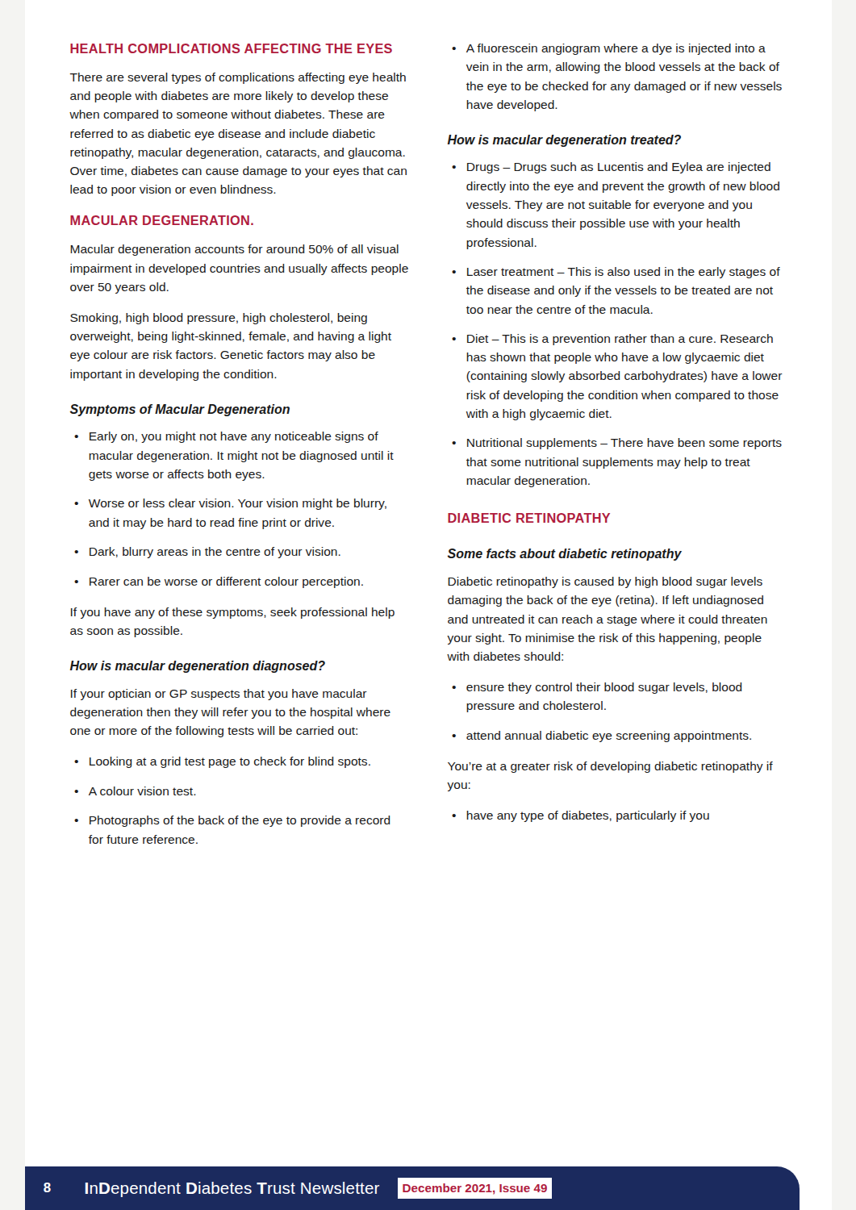Health complications affecting the eyes
There are several types of complications affecting eye health and people with diabetes are more likely to develop these when compared to someone without diabetes. These are referred to as diabetic eye disease and include diabetic retinopathy, macular degeneration, cataracts, and glaucoma. Over time, diabetes can cause damage to your eyes that can lead to poor vision or even blindness.
Macular degeneration.
Macular degeneration accounts for around 50% of all visual impairment in developed countries and usually affects people over 50 years old.
Smoking, high blood pressure, high cholesterol, being overweight, being light-skinned, female, and having a light eye colour are risk factors. Genetic factors may also be important in developing the condition.
Symptoms of Macular Degeneration
Early on, you might not have any noticeable signs of macular degeneration. It might not be diagnosed until it gets worse or affects both eyes.
Worse or less clear vision. Your vision might be blurry, and it may be hard to read fine print or drive.
Dark, blurry areas in the centre of your vision.
Rarer can be worse or different colour perception.
If you have any of these symptoms, seek professional help as soon as possible.
How is macular degeneration diagnosed?
If your optician or GP suspects that you have macular degeneration then they will refer you to the hospital where one or more of the following tests will be carried out:
Looking at a grid test page to check for blind spots.
A colour vision test.
Photographs of the back of the eye to provide a record for future reference.
A fluorescein angiogram where a dye is injected into a vein in the arm, allowing the blood vessels at the back of the eye to be checked for any damaged or if new vessels have developed.
How is macular degeneration treated?
Drugs – Drugs such as Lucentis and Eylea are injected directly into the eye and prevent the growth of new blood vessels. They are not suitable for everyone and you should discuss their possible use with your health professional.
Laser treatment – This is also used in the early stages of the disease and only if the vessels to be treated are not too near the centre of the macula.
Diet – This is a prevention rather than a cure. Research has shown that people who have a low glycaemic diet (containing slowly absorbed carbohydrates) have a lower risk of developing the condition when compared to those with a high glycaemic diet.
Nutritional supplements – There have been some reports that some nutritional supplements may help to treat macular degeneration.
Diabetic retinopathy
Some facts about diabetic retinopathy
Diabetic retinopathy is caused by high blood sugar levels damaging the back of the eye (retina). If left undiagnosed and untreated it can reach a stage where it could threaten your sight. To minimise the risk of this happening, people with diabetes should:
ensure they control their blood sugar levels, blood pressure and cholesterol.
attend annual diabetic eye screening appointments.
You’re at a greater risk of developing diabetic retinopathy if you:
have any type of diabetes, particularly if you
8
InDependent Diabetes Trust Newsletter
December 2021, Issue 49